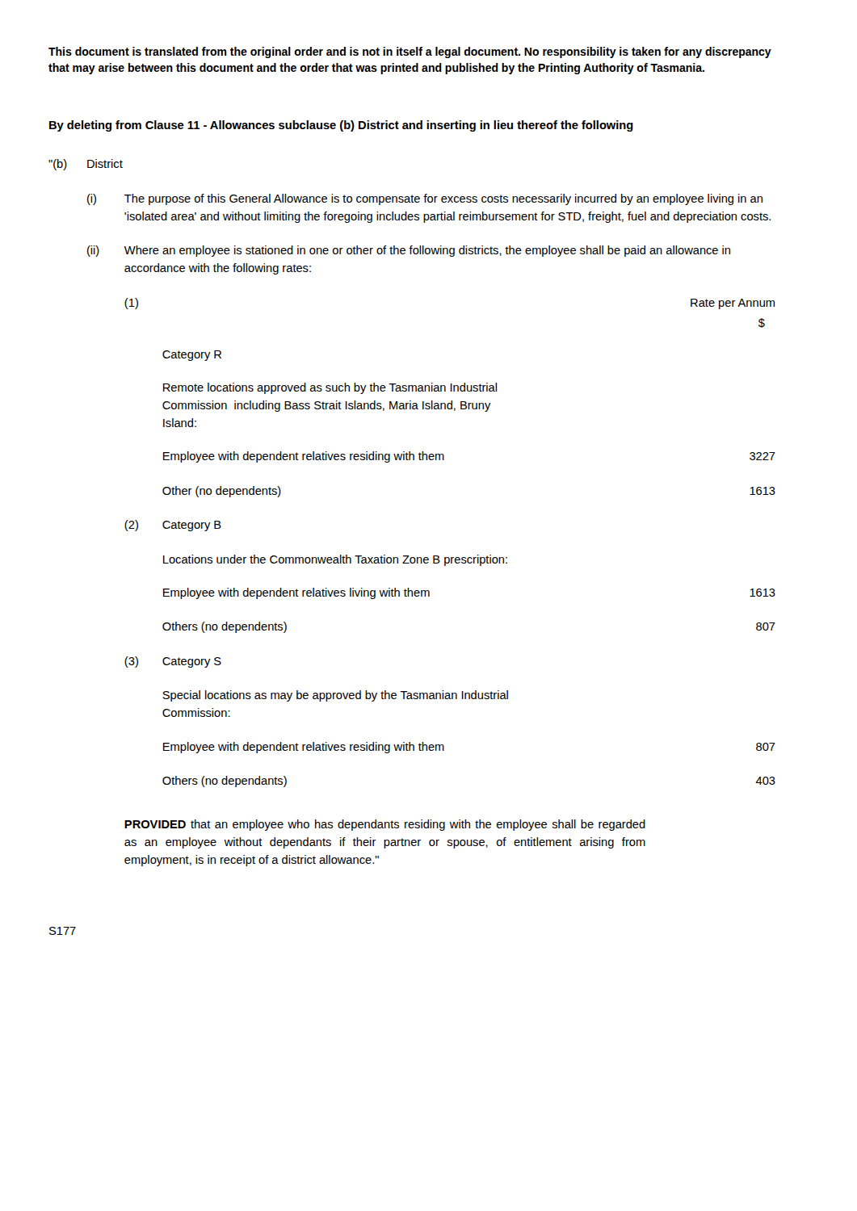This document is translated from the original order and is not in itself a legal document. No responsibility is taken for any discrepancy that may arise between this document and the order that was printed and published by the Printing Authority of Tasmania.
By deleting from Clause 11 - Allowances subclause (b) District and inserting in lieu thereof the following
"(b)
District
(i)
The purpose of this General Allowance is to compensate for excess costs necessarily incurred by an employee living in an 'isolated area' and without limiting the foregoing includes partial reimbursement for STD, freight, fuel and depreciation costs.
(ii)
Where an employee is stationed in one or other of the following districts, the employee shall be paid an allowance in accordance with the following rates:
(1)
Rate per Annum
$
Category R
Remote locations approved as such by the Tasmanian Industrial Commission including Bass Strait Islands, Maria Island, Bruny Island:
Employee with dependent relatives residing with them
3227
Other (no dependents)
1613
(2)
Category B
Locations under the Commonwealth Taxation Zone B prescription:
Employee with dependent relatives living with them
1613
Others (no dependents)
807
(3)
Category S
Special locations as may be approved by the Tasmanian Industrial Commission:
Employee with dependent relatives residing with them
807
Others (no dependants)
403
PROVIDED that an employee who has dependants residing with the employee shall be regarded as an employee without dependants if their partner or spouse, of entitlement arising from employment, is in receipt of a district allowance."
S177